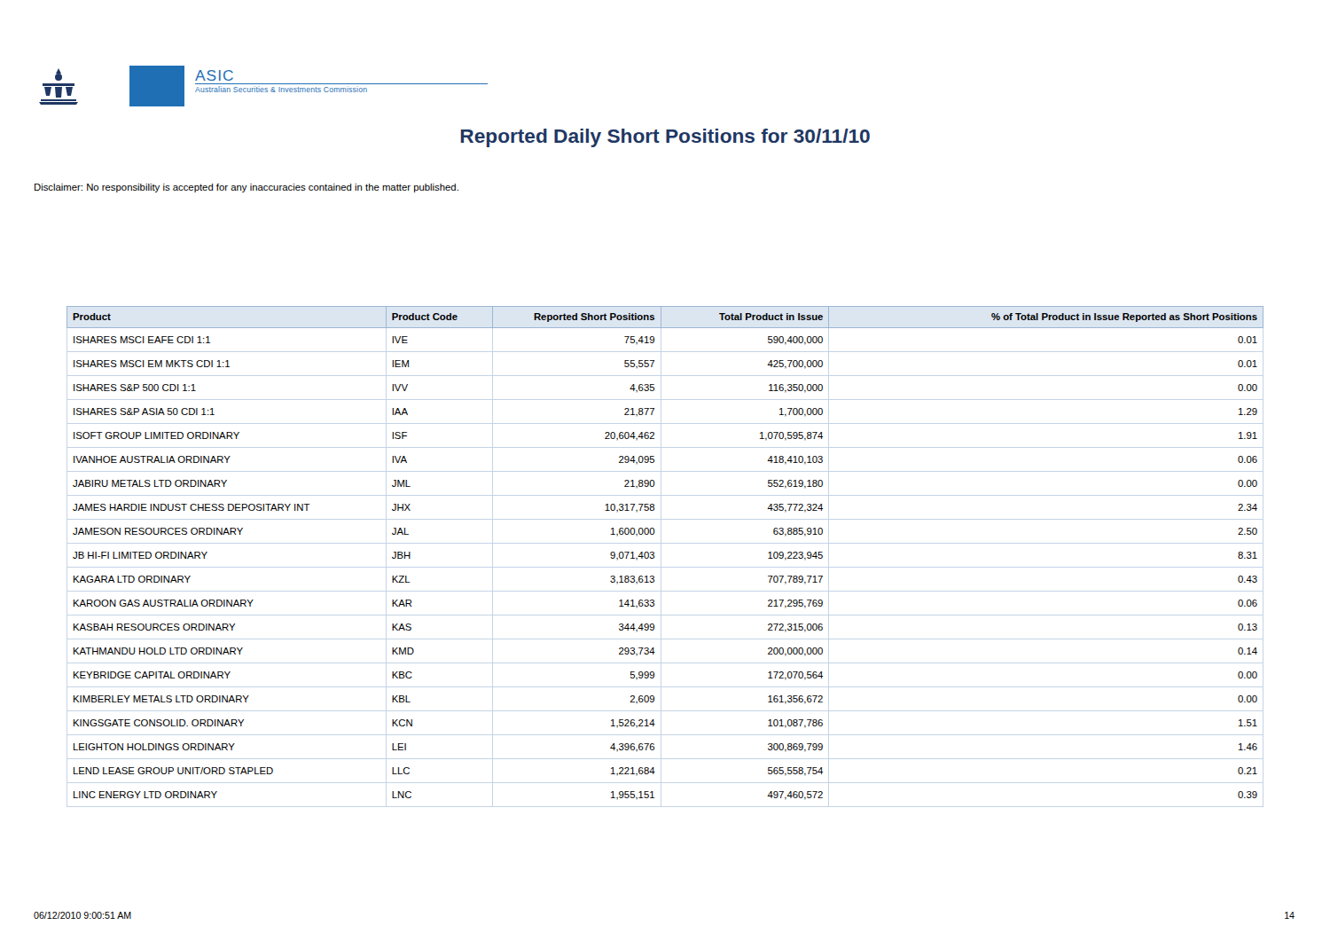ASIC
Australian Securities & Investments Commission
Reported Daily Short Positions for 30/11/10
Disclaimer: No responsibility is accepted for any inaccuracies contained in the matter published.
| Product | Product Code | Reported Short Positions | Total Product in Issue | % of Total Product in Issue Reported as Short Positions |
| --- | --- | --- | --- | --- |
| ISHARES MSCI EAFE CDI 1:1 | IVE | 75,419 | 590,400,000 | 0.01 |
| ISHARES MSCI EM MKTS CDI 1:1 | IEM | 55,557 | 425,700,000 | 0.01 |
| ISHARES S&P 500 CDI 1:1 | IVV | 4,635 | 116,350,000 | 0.00 |
| ISHARES S&P ASIA 50 CDI 1:1 | IAA | 21,877 | 1,700,000 | 1.29 |
| ISOFT GROUP LIMITED ORDINARY | ISF | 20,604,462 | 1,070,595,874 | 1.91 |
| IVANHOE AUSTRALIA ORDINARY | IVA | 294,095 | 418,410,103 | 0.06 |
| JABIRU METALS LTD ORDINARY | JML | 21,890 | 552,619,180 | 0.00 |
| JAMES HARDIE INDUST CHESS DEPOSITARY INT | JHX | 10,317,758 | 435,772,324 | 2.34 |
| JAMESON RESOURCES ORDINARY | JAL | 1,600,000 | 63,885,910 | 2.50 |
| JB HI-FI LIMITED ORDINARY | JBH | 9,071,403 | 109,223,945 | 8.31 |
| KAGARA LTD ORDINARY | KZL | 3,183,613 | 707,789,717 | 0.43 |
| KAROON GAS AUSTRALIA ORDINARY | KAR | 141,633 | 217,295,769 | 0.06 |
| KASBAH RESOURCES ORDINARY | KAS | 344,499 | 272,315,006 | 0.13 |
| KATHMANDU HOLD LTD ORDINARY | KMD | 293,734 | 200,000,000 | 0.14 |
| KEYBRIDGE CAPITAL ORDINARY | KBC | 5,999 | 172,070,564 | 0.00 |
| KIMBERLEY METALS LTD ORDINARY | KBL | 2,609 | 161,356,672 | 0.00 |
| KINGSGATE CONSOLID. ORDINARY | KCN | 1,526,214 | 101,087,786 | 1.51 |
| LEIGHTON HOLDINGS ORDINARY | LEI | 4,396,676 | 300,869,799 | 1.46 |
| LEND LEASE GROUP UNIT/ORD STAPLED | LLC | 1,221,684 | 565,558,754 | 0.21 |
| LINC ENERGY LTD ORDINARY | LNC | 1,955,151 | 497,460,572 | 0.39 |
06/12/2010 9:00:51 AM
14